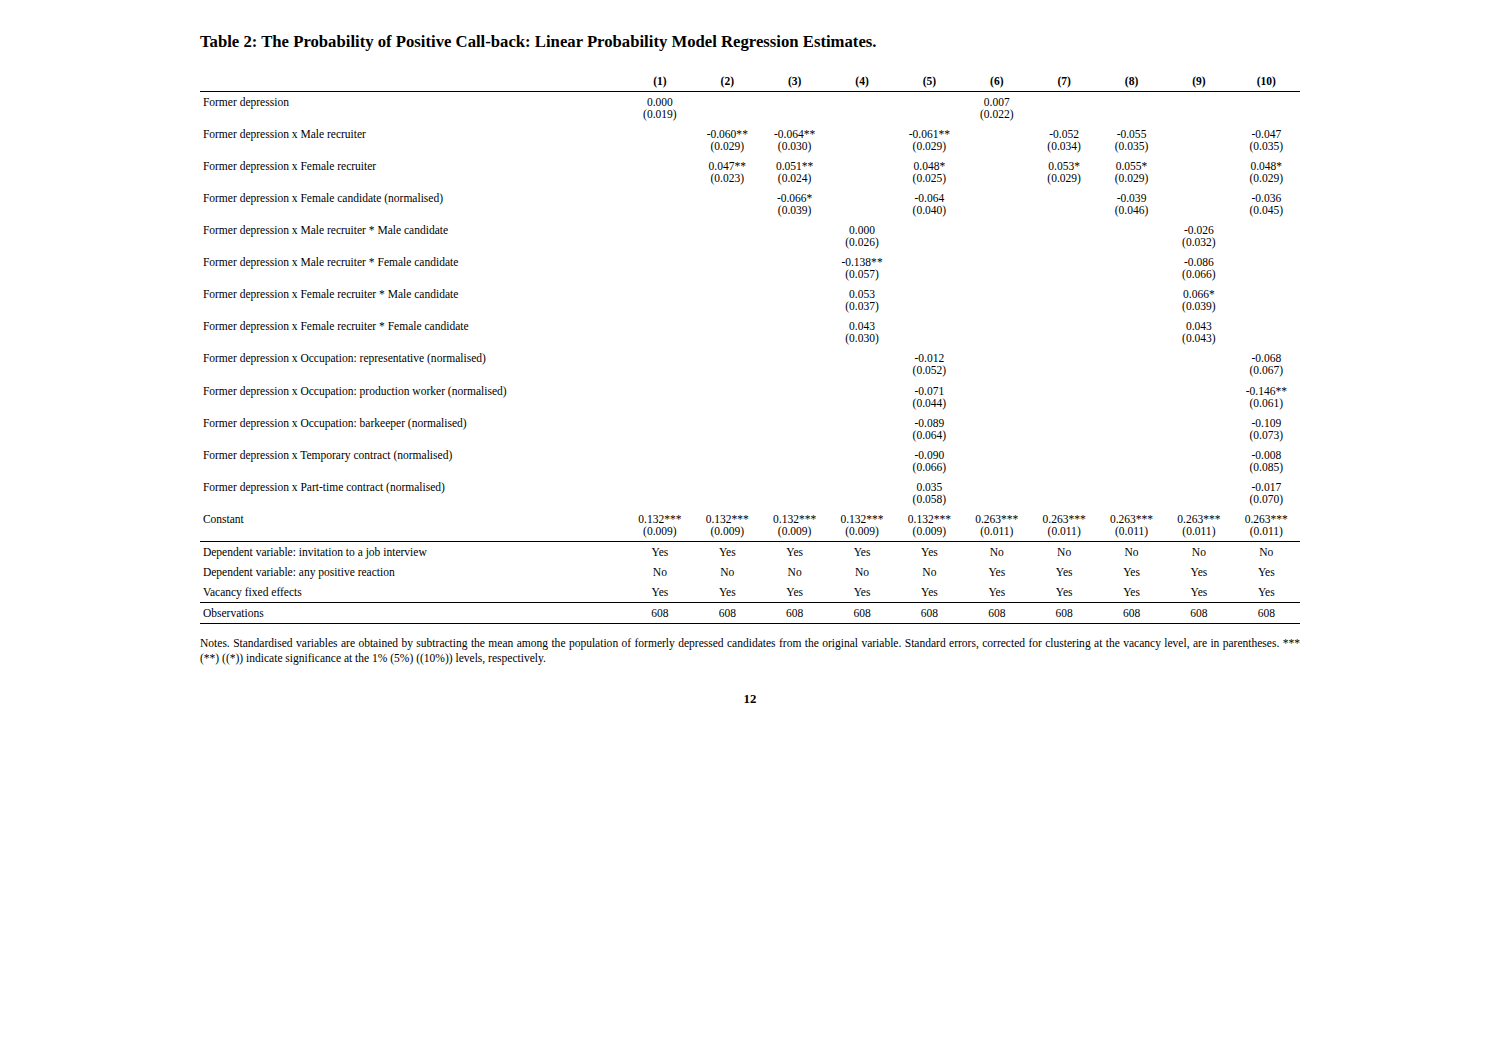Table 2: The Probability of Positive Call-back: Linear Probability Model Regression Estimates.
| | (1) | (2) | (3) | (4) | (5) | (6) | (7) | (8) | (9) | (10) |
| --- | --- | --- | --- | --- | --- | --- | --- | --- | --- | --- |
| Former depression | 0.000 (0.019) | | | | | 0.007 (0.022) | | | | |
| Former depression x Male recruiter | | -0.060** (0.029) | -0.064** (0.030) | | -0.061** (0.029) | | -0.052 (0.034) | -0.055 (0.035) | | -0.047 (0.035) |
| Former depression x Female recruiter | | 0.047** (0.023) | 0.051** (0.024) | | 0.048* (0.025) | | 0.053* (0.029) | 0.055* (0.029) | | 0.048* (0.029) |
| Former depression x Female candidate (normalised) | | | -0.066* (0.039) | | -0.064 (0.040) | | | -0.039 (0.046) | | -0.036 (0.045) |
| Former depression x Male recruiter * Male candidate | | | | 0.000 (0.026) | | | | | -0.026 (0.032) | |
| Former depression x Male recruiter * Female candidate | | | | -0.138** (0.057) | | | | | -0.086 (0.066) | |
| Former depression x Female recruiter * Male candidate | | | | 0.053 (0.037) | | | | | 0.066* (0.039) | |
| Former depression x Female recruiter * Female candidate | | | | 0.043 (0.030) | | | | | 0.043 (0.043) | |
| Former depression x Occupation: representative (normalised) | | | | | -0.012 (0.052) | | | | | -0.068 (0.067) |
| Former depression x Occupation: production worker (normalised) | | | | | -0.071 (0.044) | | | | | -0.146** (0.061) |
| Former depression x Occupation: barkeeper (normalised) | | | | | -0.089 (0.064) | | | | | -0.109 (0.073) |
| Former depression x Temporary contract (normalised) | | | | | -0.090 (0.066) | | | | | -0.008 (0.085) |
| Former depression x Part-time contract (normalised) | | | | | 0.035 (0.058) | | | | | -0.017 (0.070) |
| Constant | 0.132*** (0.009) | 0.132*** (0.009) | 0.132*** (0.009) | 0.132*** (0.009) | 0.132*** (0.009) | 0.263*** (0.011) | 0.263*** (0.011) | 0.263*** (0.011) | 0.263*** (0.011) | 0.263*** (0.011) |
| Dependent variable: invitation to a job interview | Yes | Yes | Yes | Yes | Yes | No | No | No | No | No |
| Dependent variable: any positive reaction | No | No | No | No | No | Yes | Yes | Yes | Yes | Yes |
| Vacancy fixed effects | Yes | Yes | Yes | Yes | Yes | Yes | Yes | Yes | Yes | Yes |
| Observations | 608 | 608 | 608 | 608 | 608 | 608 | 608 | 608 | 608 | 608 |
Notes. Standardised variables are obtained by subtracting the mean among the population of formerly depressed candidates from the original variable. Standard errors, corrected for clustering at the vacancy level, are in parentheses. *** (**) ((*)) indicate significance at the 1% (5%) ((10%)) levels, respectively.
12